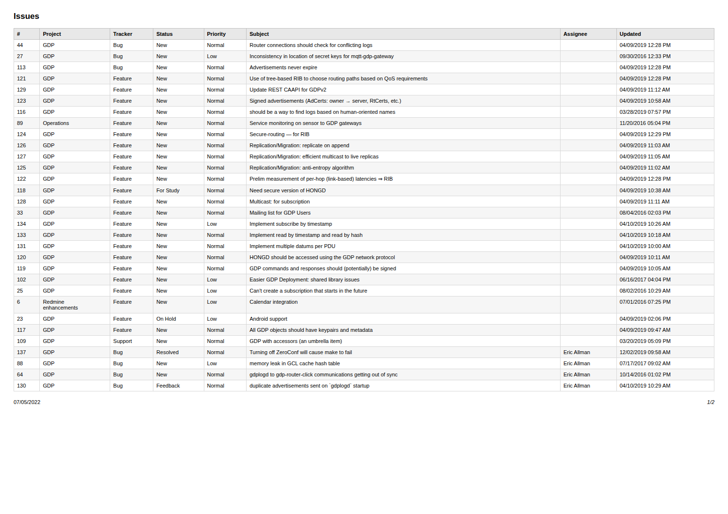Issues
| # | Project | Tracker | Status | Priority | Subject | Assignee | Updated |
| --- | --- | --- | --- | --- | --- | --- | --- |
| 44 | GDP | Bug | New | Normal | Router connections should check for conflicting logs | | 04/09/2019 12:28 PM |
| 27 | GDP | Bug | New | Low | Inconsistency in location of secret keys for mqtt-gdp-gateway | | 09/30/2016 12:33 PM |
| 113 | GDP | Bug | New | Normal | Advertisements never expire | | 04/09/2019 12:28 PM |
| 121 | GDP | Feature | New | Normal | Use of tree-based RIB to choose routing paths based on QoS requirements | | 04/09/2019 12:28 PM |
| 129 | GDP | Feature | New | Normal | Update REST CAAPI for GDPv2 | | 04/09/2019 11:12 AM |
| 123 | GDP | Feature | New | Normal | Signed advertisements (AdCerts: owner → server, RtCerts, etc.) | | 04/09/2019 10:58 AM |
| 116 | GDP | Feature | New | Normal | should be a way to find logs based on human-oriented names | | 03/28/2019 07:57 PM |
| 89 | Operations | Feature | New | Normal | Service monitoring on sensor to GDP gateways | | 11/20/2016 05:04 PM |
| 124 | GDP | Feature | New | Normal | Secure-routing — for RIB | | 04/09/2019 12:29 PM |
| 126 | GDP | Feature | New | Normal | Replication/Migration: replicate on append | | 04/09/2019 11:03 AM |
| 127 | GDP | Feature | New | Normal | Replication/Migration: efficient multicast to live replicas | | 04/09/2019 11:05 AM |
| 125 | GDP | Feature | New | Normal | Replication/Migration: anti-entropy algorithm | | 04/09/2019 11:02 AM |
| 122 | GDP | Feature | New | Normal | Prelim measurement of per-hop (link-based) latencies ⇒ RIB | | 04/09/2019 12:28 PM |
| 118 | GDP | Feature | For Study | Normal | Need secure version of HONGD | | 04/09/2019 10:38 AM |
| 128 | GDP | Feature | New | Normal | Multicast: for subscription | | 04/09/2019 11:11 AM |
| 33 | GDP | Feature | New | Normal | Mailing list for GDP Users | | 08/04/2016 02:03 PM |
| 134 | GDP | Feature | New | Low | Implement subscribe by timestamp | | 04/10/2019 10:26 AM |
| 133 | GDP | Feature | New | Normal | Implement read by timestamp and read by hash | | 04/10/2019 10:18 AM |
| 131 | GDP | Feature | New | Normal | Implement multiple datums per PDU | | 04/10/2019 10:00 AM |
| 120 | GDP | Feature | New | Normal | HONGD should be accessed using the GDP network protocol | | 04/09/2019 10:11 AM |
| 119 | GDP | Feature | New | Normal | GDP commands and responses should (potentially) be signed | | 04/09/2019 10:05 AM |
| 102 | GDP | Feature | New | Low | Easier GDP Deployment: shared library issues | | 06/16/2017 04:04 PM |
| 25 | GDP | Feature | New | Low | Can't create a subscription that starts in the future | | 08/02/2016 10:29 AM |
| 6 | Redmine enhancements | Feature | New | Low | Calendar integration | | 07/01/2016 07:25 PM |
| 23 | GDP | Feature | On Hold | Low | Android support | | 04/09/2019 02:06 PM |
| 117 | GDP | Feature | New | Normal | All GDP objects should have keypairs and metadata | | 04/09/2019 09:47 AM |
| 109 | GDP | Support | New | Normal | GDP with accessors (an umbrella item) | | 03/20/2019 05:09 PM |
| 137 | GDP | Bug | Resolved | Normal | Turning off ZeroConf will cause make to fail | Eric Allman | 12/02/2019 09:58 AM |
| 88 | GDP | Bug | New | Low | memory leak in GCL cache hash table | Eric Allman | 07/17/2017 09:02 AM |
| 64 | GDP | Bug | New | Normal | gdplogd to gdp-router-click communications getting out of sync | Eric Allman | 10/14/2016 01:02 PM |
| 130 | GDP | Bug | Feedback | Normal | duplicate advertisements sent on `gdplogd` startup | Eric Allman | 04/10/2019 10:29 AM |
07/05/2022 1/2